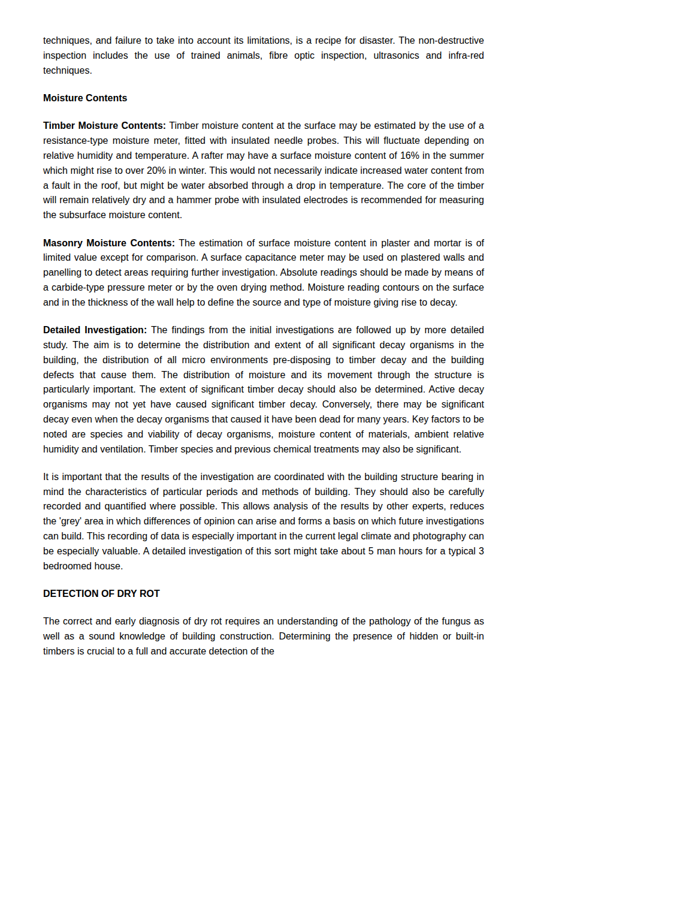techniques, and failure to take into account its limitations, is a recipe for disaster. The non-destructive inspection includes the use of trained animals, fibre optic inspection, ultrasonics and infra-red techniques.
Moisture Contents
Timber Moisture Contents: Timber moisture content at the surface may be estimated by the use of a resistance-type moisture meter, fitted with insulated needle probes. This will fluctuate depending on relative humidity and temperature. A rafter may have a surface moisture content of 16% in the summer which might rise to over 20% in winter. This would not necessarily indicate increased water content from a fault in the roof, but might be water absorbed through a drop in temperature. The core of the timber will remain relatively dry and a hammer probe with insulated electrodes is recommended for measuring the subsurface moisture content.
Masonry Moisture Contents: The estimation of surface moisture content in plaster and mortar is of limited value except for comparison. A surface capacitance meter may be used on plastered walls and panelling to detect areas requiring further investigation. Absolute readings should be made by means of a carbide-type pressure meter or by the oven drying method. Moisture reading contours on the surface and in the thickness of the wall help to define the source and type of moisture giving rise to decay.
Detailed Investigation: The findings from the initial investigations are followed up by more detailed study. The aim is to determine the distribution and extent of all significant decay organisms in the building, the distribution of all micro environments pre-disposing to timber decay and the building defects that cause them. The distribution of moisture and its movement through the structure is particularly important. The extent of significant timber decay should also be determined. Active decay organisms may not yet have caused significant timber decay. Conversely, there may be significant decay even when the decay organisms that caused it have been dead for many years. Key factors to be noted are species and viability of decay organisms, moisture content of materials, ambient relative humidity and ventilation. Timber species and previous chemical treatments may also be significant.
It is important that the results of the investigation are coordinated with the building structure bearing in mind the characteristics of particular periods and methods of building. They should also be carefully recorded and quantified where possible. This allows analysis of the results by other experts, reduces the 'grey' area in which differences of opinion can arise and forms a basis on which future investigations can build. This recording of data is especially important in the current legal climate and photography can be especially valuable. A detailed investigation of this sort might take about 5 man hours for a typical 3 bedroomed house.
DETECTION OF DRY ROT
The correct and early diagnosis of dry rot requires an understanding of the pathology of the fungus as well as a sound knowledge of building construction. Determining the presence of hidden or built-in timbers is crucial to a full and accurate detection of the